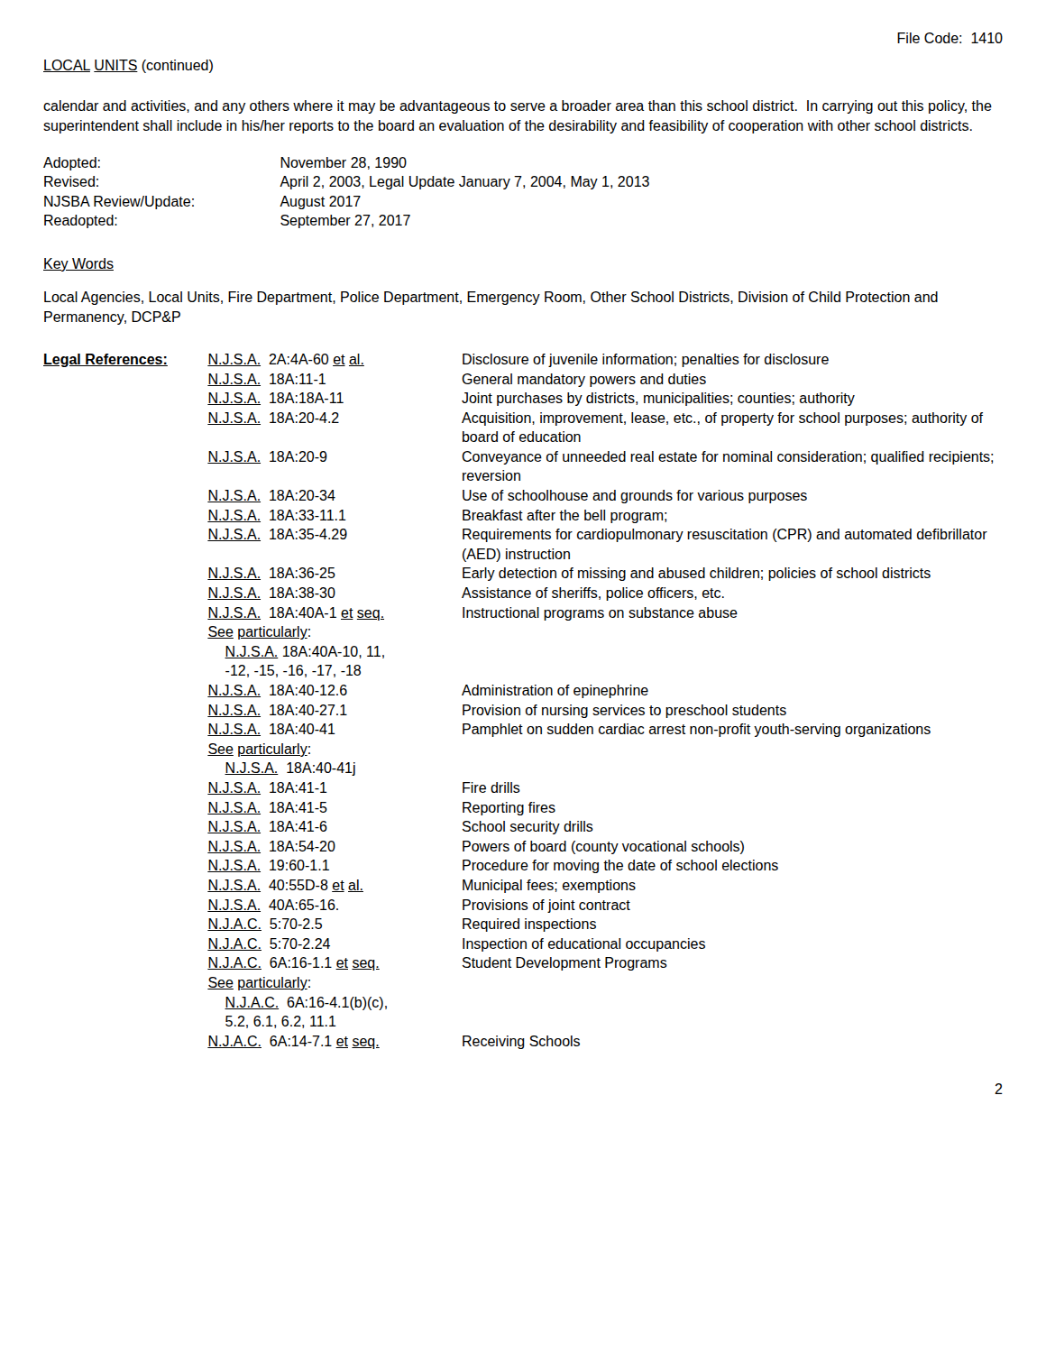File Code: 1410
LOCAL UNITS (continued)
calendar and activities, and any others where it may be advantageous to serve a broader area than this school district. In carrying out this policy, the superintendent shall include in his/her reports to the board an evaluation of the desirability and feasibility of cooperation with other school districts.
| Adopted: | November 28, 1990 |
| Revised: | April 2, 2003, Legal Update January 7, 2004, May 1, 2013 |
| NJSBA Review/Update: | August 2017 |
| Readopted: | September 27, 2017 |
Key Words
Local Agencies, Local Units, Fire Department, Police Department, Emergency Room, Other School Districts, Division of Child Protection and Permanency, DCP&P
| Legal References: | N.J.S.A. 2A:4A-60 et al. | Disclosure of juvenile information; penalties for disclosure |
| | N.J.S.A. 18A:11-1 | General mandatory powers and duties |
| | N.J.S.A. 18A:18A-11 | Joint purchases by districts, municipalities; counties; authority |
| | N.J.S.A. 18A:20-4.2 | Acquisition, improvement, lease, etc., of property for school purposes; authority of board of education |
| | N.J.S.A. 18A:20-9 | Conveyance of unneeded real estate for nominal consideration; qualified recipients; reversion |
| | N.J.S.A. 18A:20-34 | Use of schoolhouse and grounds for various purposes |
| | N.J.S.A. 18A:33-11.1 | Breakfast after the bell program; |
| | N.J.S.A. 18A:35-4.29 | Requirements for cardiopulmonary resuscitation (CPR) and automated defibrillator (AED) instruction |
| | N.J.S.A. 18A:36-25 | Early detection of missing and abused children; policies of school districts |
| | N.J.S.A. 18A:38-30 | Assistance of sheriffs, police officers, etc. |
| | N.J.S.A. 18A:40A-1 et seq. | Instructional programs on substance abuse |
| | See particularly : | |
| | N.J.S.A. 18A:40A-10, 11, | |
| | -12, -15, -16, -17, -18 | |
| | N.J.S.A. 18A:40-12.6 | Administration of epinephrine |
| | N.J.S.A. 18A:40-27.1 | Provision of nursing services to preschool students |
| | N.J.S.A. 18A:40-41 | Pamphlet on sudden cardiac arrest non-profit youth-serving organizations |
| | See particularly : | |
| | N.J.S.A. 18A:40-41j | |
| | N.J.S.A. 18A:41-1 | Fire drills |
| | N.J.S.A. 18A:41-5 | Reporting fires |
| | N.J.S.A. 18A:41-6 | School security drills |
| | N.J.S.A. 18A:54-20 | Powers of board (county vocational schools) |
| | N.J.S.A. 19:60-1.1 | Procedure for moving the date of school elections |
| | N.J.S.A. 40:55D-8 et al. | Municipal fees; exemptions |
| | N.J.S.A. 40A:65-16. | Provisions of joint contract |
| | N.J.A.C. 5:70-2.5 | Required inspections |
| | N.J.A.C. 5:70-2.24 | Inspection of educational occupancies |
| | N.J.A.C. 6A:16-1.1 et seq. | Student Development Programs |
| | See particularly : | |
| | N.J.A.C. 6A:16-4.1(b)(c), | |
| | 5.2, 6.1, 6.2, 11.1 | |
| | N.J.A.C. 6A:14-7.1 et seq. | Receiving Schools |
2